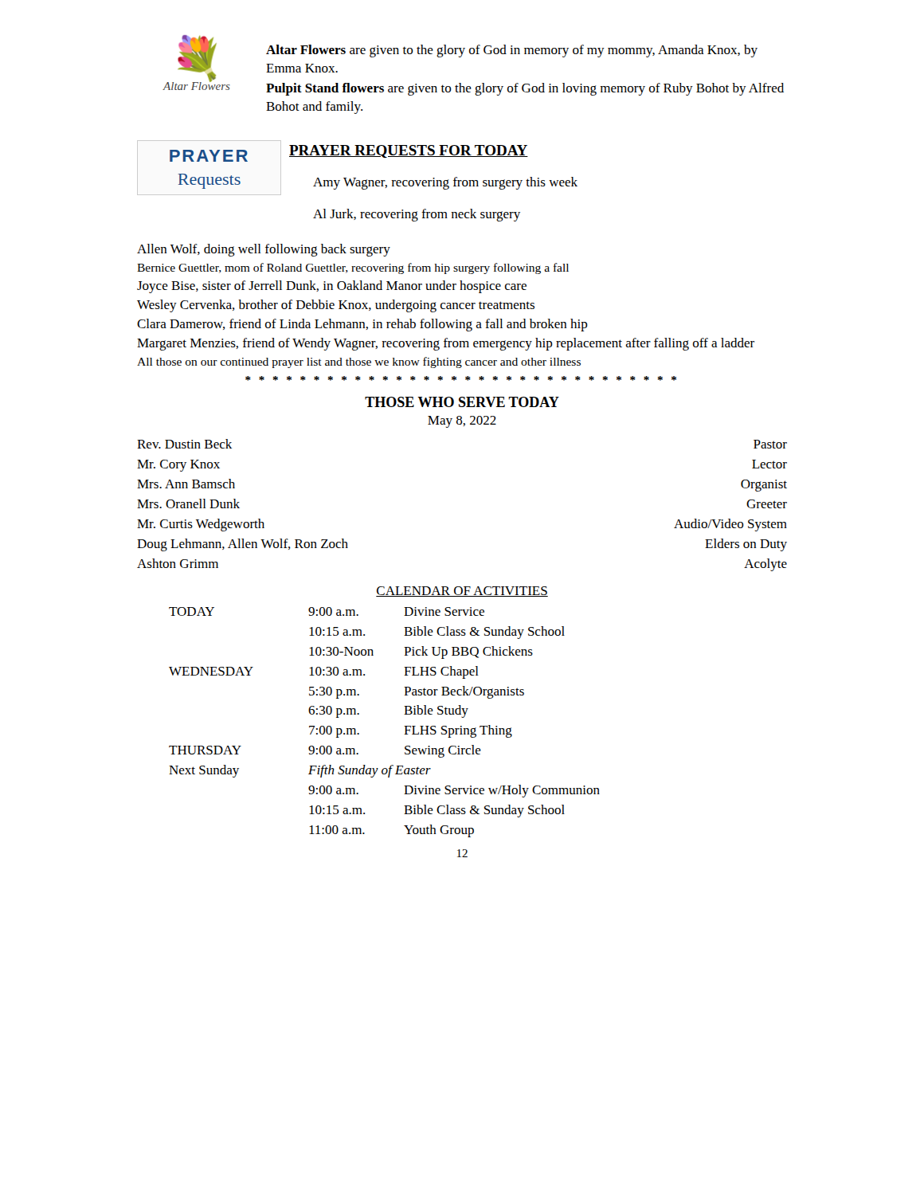💐 Altar Flowers
Altar Flowers are given to the glory of God in memory of my mommy, Amanda Knox, by Emma Knox.
Pulpit Stand flowers are given to the glory of God in loving memory of Ruby Bohot by Alfred Bohot and family.
PRAYER
Requests
PRAYER REQUESTS FOR TODAY
Amy Wagner, recovering from surgery this week
Al Jurk, recovering from neck surgery
Allen Wolf, doing well following back surgery
Bernice Guettler, mom of Roland Guettler, recovering from hip surgery following a fall
Joyce Bise, sister of Jerrell Dunk, in Oakland Manor under hospice care
Wesley Cervenka, brother of Debbie Knox, undergoing cancer treatments
Clara Damerow, friend of Linda Lehmann, in rehab following a fall and broken hip
Margaret Menzies, friend of Wendy Wagner, recovering from emergency hip replacement after falling off a ladder
All those on our continued prayer list and those we know fighting cancer and other illness
* * * * * * * * * * * * * * * * * * * * * * * * * * * * * * * *
THOSE WHO SERVE TODAY
May 8, 2022
| Rev. Dustin Beck | Pastor |
| Mr. Cory Knox | Lector |
| Mrs. Ann Bamsch | Organist |
| Mrs. Oranell Dunk | Greeter |
| Mr. Curtis Wedgeworth | Audio/Video System |
| Doug Lehmann, Allen Wolf, Ron Zoch | Elders on Duty |
| Ashton Grimm | Acolyte |
CALENDAR OF ACTIVITIES
| TODAY | 9:00 a.m. | Divine Service |
| | 10:15 a.m. | Bible Class & Sunday School |
| | 10:30-Noon | Pick Up BBQ Chickens |
| WEDNESDAY | 10:30 a.m. | FLHS Chapel |
| | 5:30 p.m. | Pastor Beck/Organists |
| | 6:30 p.m. | Bible Study |
| | 7:00 p.m. | FLHS Spring Thing |
| THURSDAY | 9:00 a.m. | Sewing Circle |
| Next Sunday | Fifth Sunday of Easter |
| | 9:00 a.m. | Divine Service w/Holy Communion |
| | 10:15 a.m. | Bible Class & Sunday School |
| | 11:00 a.m. | Youth Group |
12